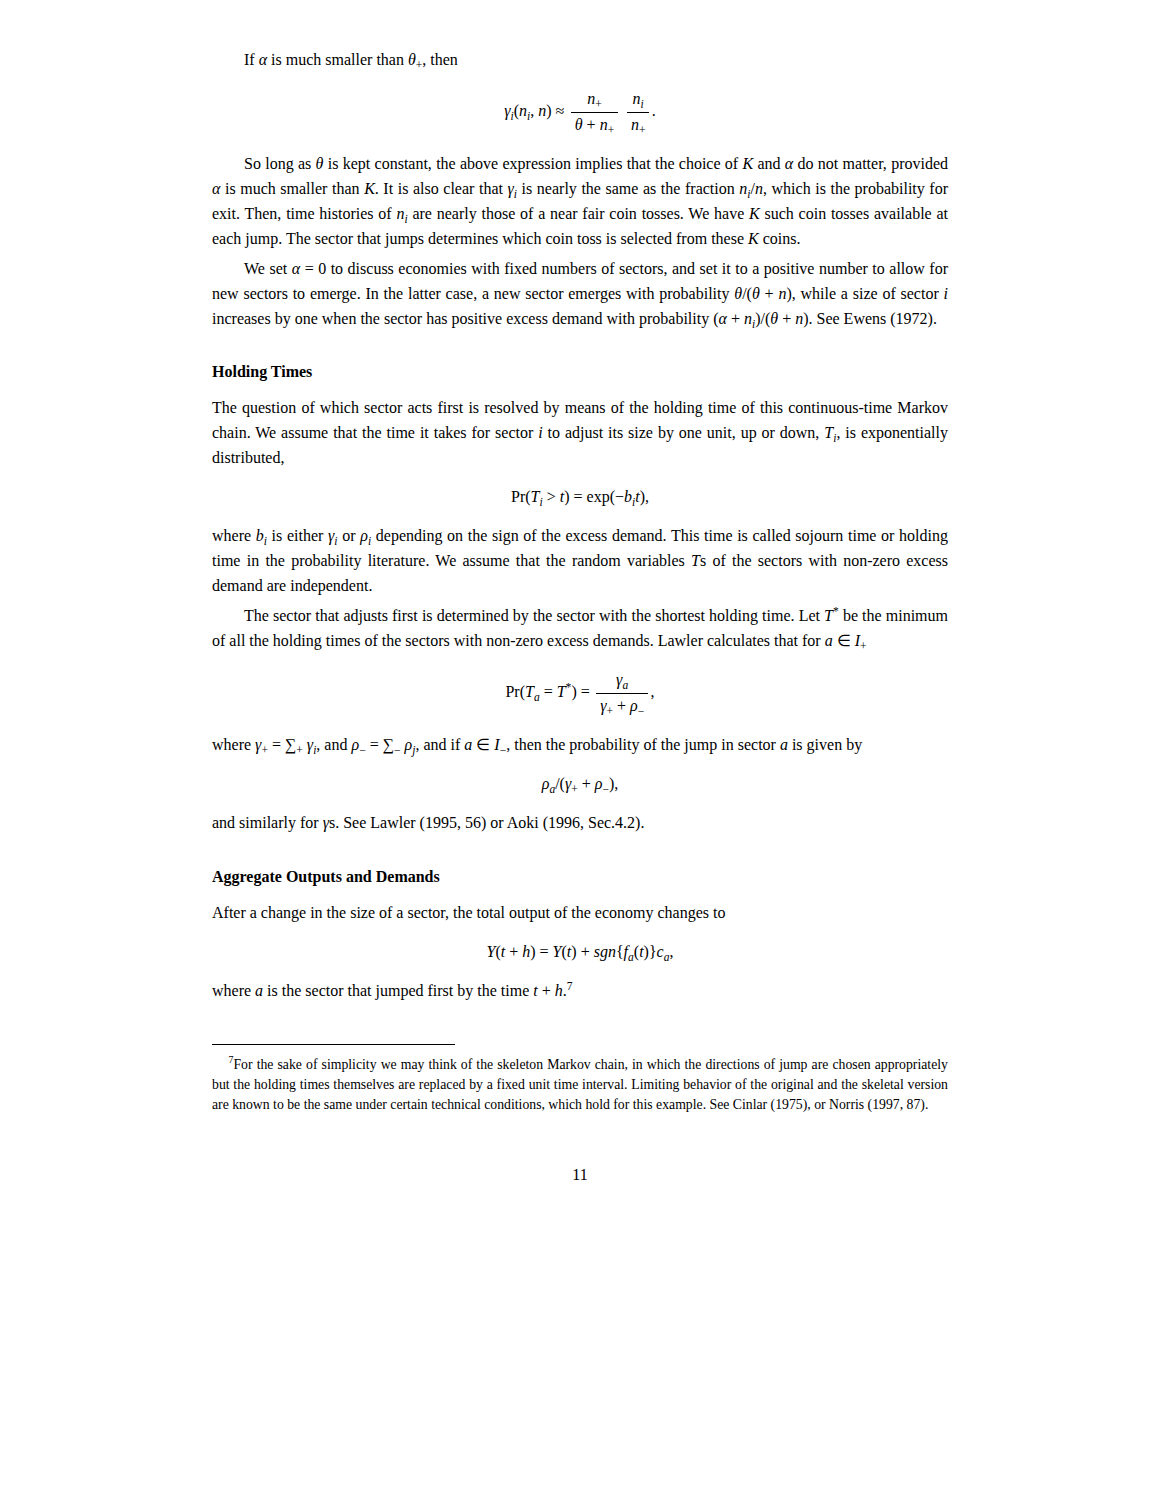If α is much smaller than θ+, then
γi(ni, n) ≈ n+θ + n+ ni n+.
So long as θ is kept constant, the above expression implies that the choice of K and α do not matter, provided α is much smaller than K. It is also clear that γi is nearly the same as the fraction ni/n, which is the probability for exit. Then, time histories of ni are nearly those of a near fair coin tosses. We have K such coin tosses available at each jump. The sector that jumps determines which coin toss is selected from these K coins.
We set α = 0 to discuss economies with fixed numbers of sectors, and set it to a positive number to allow for new sectors to emerge. In the latter case, a new sector emerges with probability θ/(θ + n), while a size of sector i increases by one when the sector has positive excess demand with probability (α + ni)/(θ + n). See Ewens (1972).
Holding Times
The question of which sector acts first is resolved by means of the holding time of this continuous-time Markov chain. We assume that the time it takes for sector i to adjust its size by one unit, up or down, Ti, is exponentially distributed,
Pr(Ti > t) = exp(−bit),
where bi is either γi or ρi depending on the sign of the excess demand. This time is called sojourn time or holding time in the probability literature. We assume that the random variables Ts of the sectors with non-zero excess demand are independent.
The sector that adjusts first is determined by the sector with the shortest holding time. Let T* be the minimum of all the holding times of the sectors with non-zero excess demands. Lawler calculates that for a ∈ I+
Pr(Ta = T*) = γa γ+ + ρ−,
where γ+ = ∑+ γi, and ρ− = ∑− ρj, and if a ∈ I−, then the probability of the jump in sector a is given by
ρa/(γ+ + ρ−),
and similarly for γs. See Lawler (1995, 56) or Aoki (1996, Sec.4.2).
Aggregate Outputs and Demands
After a change in the size of a sector, the total output of the economy changes to
Y(t + h) = Y(t) + sgn{fa(t)}ca,
where a is the sector that jumped first by the time t + h.7
7For the sake of simplicity we may think of the skeleton Markov chain, in which the directions of jump are chosen appropriately but the holding times themselves are replaced by a fixed unit time interval. Limiting behavior of the original and the skeletal version are known to be the same under certain technical conditions, which hold for this example. See Cinlar (1975), or Norris (1997, 87).
11